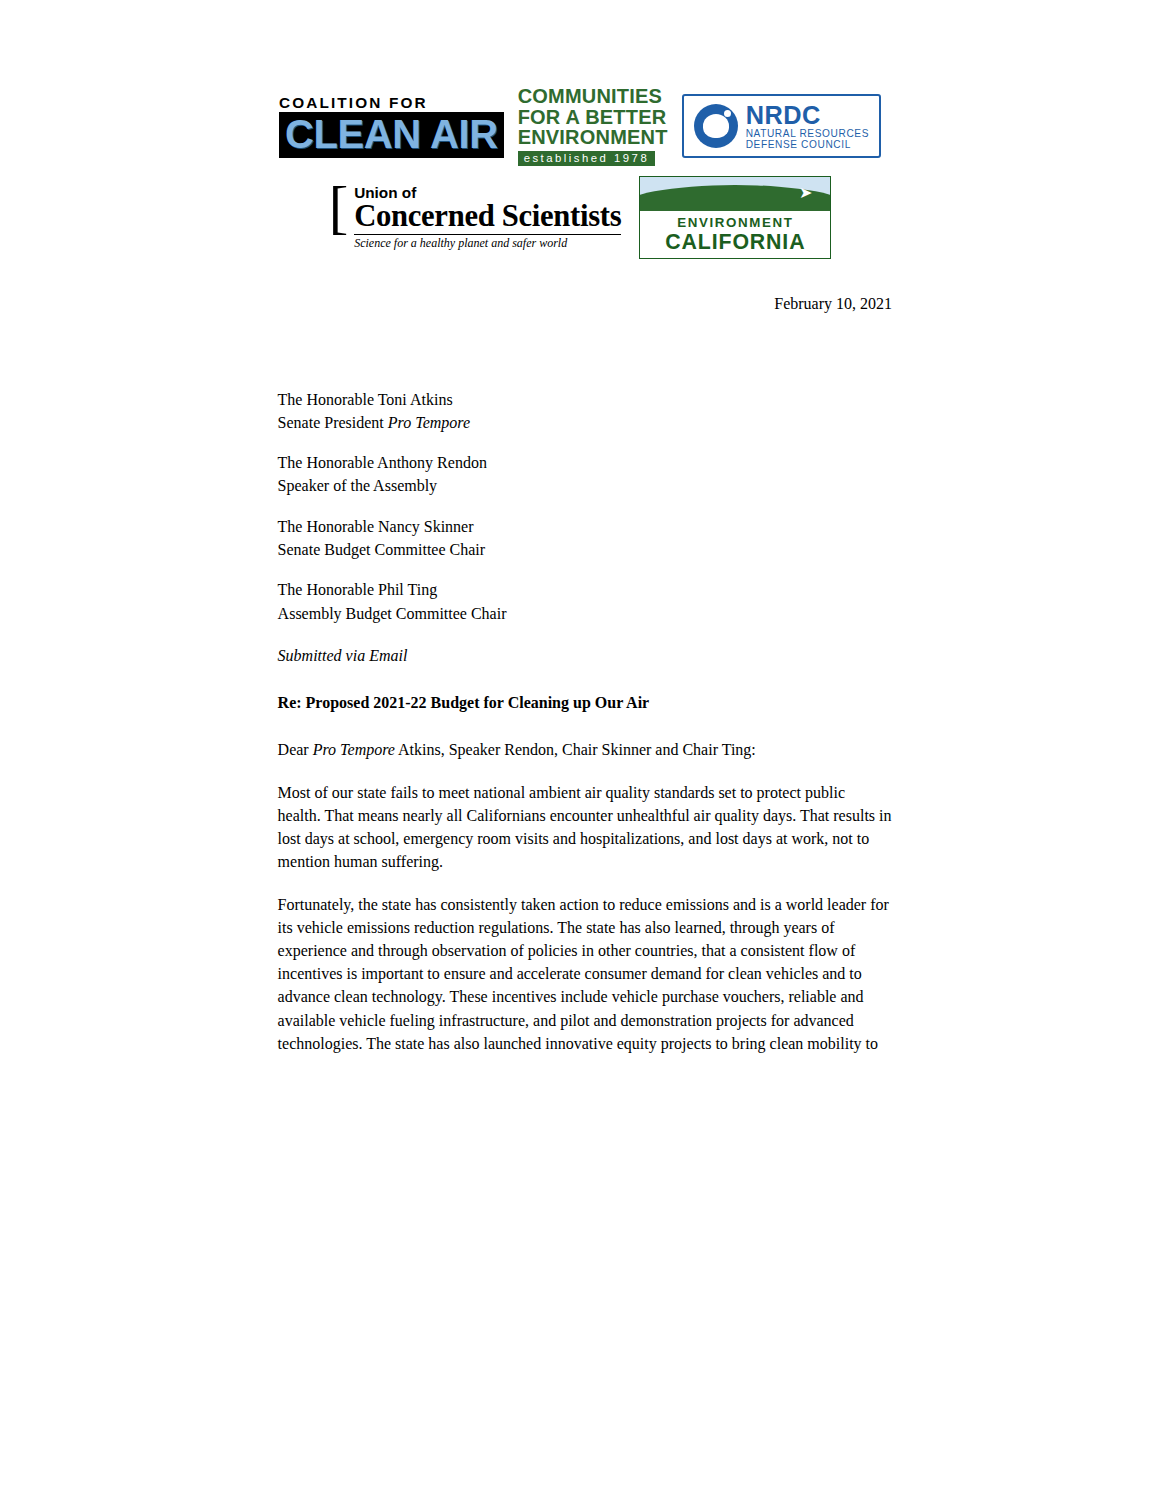COALITION FOR
CLEAN AIR
COMMUNITIES FOR A BETTER ENVIRONMENT established 1978
NRDC NATURAL RESOURCES DEFENSE COUNCIL
[
Union of Concerned Scientists Science for a healthy planet and safer world
➤
ENVIRONMENT CALIFORNIA
February 10, 2021
The Honorable Toni Atkins
Senate President Pro Tempore
The Honorable Anthony Rendon
Speaker of the Assembly
The Honorable Nancy Skinner
Senate Budget Committee Chair
The Honorable Phil Ting
Assembly Budget Committee Chair
Submitted via Email
Re: Proposed 2021-22 Budget for Cleaning up Our Air
Dear Pro Tempore Atkins, Speaker Rendon, Chair Skinner and Chair Ting:
Most of our state fails to meet national ambient air quality standards set to protect public health. That means nearly all Californians encounter unhealthful air quality days. That results in lost days at school, emergency room visits and hospitalizations, and lost days at work, not to mention human suffering.
Fortunately, the state has consistently taken action to reduce emissions and is a world leader for its vehicle emissions reduction regulations. The state has also learned, through years of experience and through observation of policies in other countries, that a consistent flow of incentives is important to ensure and accelerate consumer demand for clean vehicles and to advance clean technology. These incentives include vehicle purchase vouchers, reliable and available vehicle fueling infrastructure, and pilot and demonstration projects for advanced technologies. The state has also launched innovative equity projects to bring clean mobility to